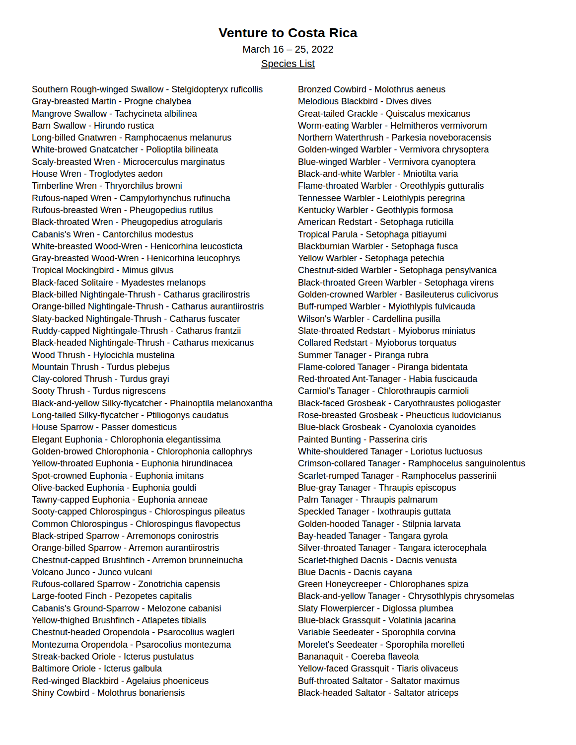Venture to Costa Rica
March 16 – 25, 2022
Species List
Southern Rough-winged Swallow - Stelgidopteryx ruficollis
Gray-breasted Martin - Progne chalybea
Mangrove Swallow - Tachycineta albilinea
Barn Swallow - Hirundo rustica
Long-billed Gnatwren - Ramphocaenus melanurus
White-browed Gnatcatcher - Polioptila bilineata
Scaly-breasted Wren - Microcerculus marginatus
House Wren - Troglodytes aedon
Timberline Wren - Thryorchilus browni
Rufous-naped Wren - Campylorhynchus rufinucha
Rufous-breasted Wren - Pheugopedius rutilus
Black-throated Wren - Pheugopedius atrogularis
Cabanis's Wren - Cantorchilus modestus
White-breasted Wood-Wren - Henicorhina leucosticta
Gray-breasted Wood-Wren - Henicorhina leucophrys
Tropical Mockingbird - Mimus gilvus
Black-faced Solitaire - Myadestes melanops
Black-billed Nightingale-Thrush - Catharus gracilirostris
Orange-billed Nightingale-Thrush - Catharus aurantiirostris
Slaty-backed Nightingale-Thrush - Catharus fuscater
Ruddy-capped Nightingale-Thrush - Catharus frantzii
Black-headed Nightingale-Thrush - Catharus mexicanus
Wood Thrush - Hylocichla mustelina
Mountain Thrush - Turdus plebejus
Clay-colored Thrush - Turdus grayi
Sooty Thrush - Turdus nigrescens
Black-and-yellow Silky-flycatcher - Phainoptila melanoxantha
Long-tailed Silky-flycatcher - Ptiliogonys caudatus
House Sparrow - Passer domesticus
Elegant Euphonia - Chlorophonia elegantissima
Golden-browed Chlorophonia - Chlorophonia callophrys
Yellow-throated Euphonia - Euphonia hirundinacea
Spot-crowned Euphonia - Euphonia imitans
Olive-backed Euphonia - Euphonia gouldi
Tawny-capped Euphonia - Euphonia anneae
Sooty-capped Chlorospingus - Chlorospingus pileatus
Common Chlorospingus - Chlorospingus flavopectus
Black-striped Sparrow - Arremonops conirostris
Orange-billed Sparrow - Arremon aurantiirostris
Chestnut-capped Brushfinch - Arremon brunneinucha
Volcano Junco - Junco vulcani
Rufous-collared Sparrow - Zonotrichia capensis
Large-footed Finch - Pezopetes capitalis
Cabanis's Ground-Sparrow - Melozone cabanisi
Yellow-thighed Brushfinch - Atlapetes tibialis
Chestnut-headed Oropendola - Psarocolius wagleri
Montezuma Oropendola - Psarocolius montezuma
Streak-backed Oriole - Icterus pustulatus
Baltimore Oriole - Icterus galbula
Red-winged Blackbird - Agelaius phoeniceus
Shiny Cowbird - Molothrus bonariensis
Bronzed Cowbird - Molothrus aeneus
Melodious Blackbird - Dives dives
Great-tailed Grackle - Quiscalus mexicanus
Worm-eating Warbler - Helmitheros vermivorum
Northern Waterthrush - Parkesia noveboracensis
Golden-winged Warbler - Vermivora chrysoptera
Blue-winged Warbler - Vermivora cyanoptera
Black-and-white Warbler - Mniotilta varia
Flame-throated Warbler - Oreothlypis gutturalis
Tennessee Warbler - Leiothlypis peregrina
Kentucky Warbler - Geothlypis formosa
American Redstart - Setophaga ruticilla
Tropical Parula - Setophaga pitiayumi
Blackburnian Warbler - Setophaga fusca
Yellow Warbler - Setophaga petechia
Chestnut-sided Warbler - Setophaga pensylvanica
Black-throated Green Warbler - Setophaga virens
Golden-crowned Warbler - Basileuterus culicivorus
Buff-rumped Warbler - Myiothlypis fulvicauda
Wilson's Warbler - Cardellina pusilla
Slate-throated Redstart - Myioborus miniatus
Collared Redstart - Myioborus torquatus
Summer Tanager - Piranga rubra
Flame-colored Tanager - Piranga bidentata
Red-throated Ant-Tanager - Habia fuscicauda
Carmiol's Tanager - Chlorothraupis carmioli
Black-faced Grosbeak - Caryothraustes poliogaster
Rose-breasted Grosbeak - Pheucticus ludovicianus
Blue-black Grosbeak - Cyanoloxia cyanoides
Painted Bunting - Passerina ciris
White-shouldered Tanager - Loriotus luctuosus
Crimson-collared Tanager - Ramphocelus sanguinolentus
Scarlet-rumped Tanager - Ramphocelus passerinii
Blue-gray Tanager - Thraupis episcopus
Palm Tanager - Thraupis palmarum
Speckled Tanager - Ixothraupis guttata
Golden-hooded Tanager - Stilpnia larvata
Bay-headed Tanager - Tangara gyrola
Silver-throated Tanager - Tangara icterocephala
Scarlet-thighed Dacnis - Dacnis venusta
Blue Dacnis - Dacnis cayana
Green Honeycreeper - Chlorophanes spiza
Black-and-yellow Tanager - Chrysothlypis chrysomelas
Slaty Flowerpiercer - Diglossa plumbea
Blue-black Grassquit - Volatinia jacarina
Variable Seedeater - Sporophila corvina
Morelet's Seedeater - Sporophila morelleti
Bananaquit - Coereba flaveola
Yellow-faced Grassquit - Tiaris olivaceus
Buff-throated Saltator - Saltator maximus
Black-headed Saltator - Saltator atriceps